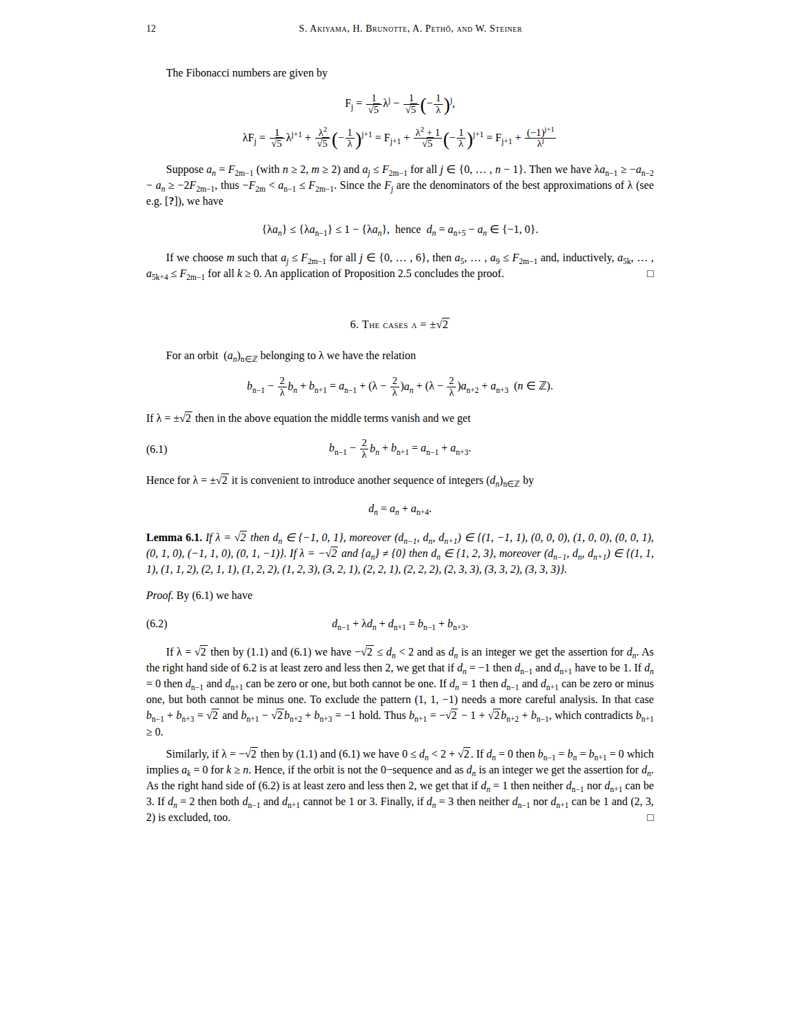12 S. Akiyama, H. Brunotte, A. Pethő, and W. Steiner
The Fibonacci numbers are given by
Fj = 1√5λj − 1√5(−1 λ)j,
λFj = 1√5λj+1 + λ2√5(−1 λ)j+1 = Fj+1 + λ2 + 1√5(−1 λ)j+1 = Fj+1 + (−1)j+1 λj
Suppose an = F2m−1 (with n ≥ 2, m ≥ 2) and aj ≤ F2m−1 for all j ∈ {0, … , n − 1}. Then we have λan−1 ≥ −an−2 − an ≥ −2F2m−1, thus −F2m < an−1 ≤ F2m−1. Since the Fj are the denominators of the best approximations of λ (see e.g. [?]), we have
{λan} ≤ {λan−1} ≤ 1 − {λan}, hence dn = an+5 − an ∈ {−1, 0}.
If we choose m such that aj ≤ F2m−1 for all j ∈ {0, … , 6}, then a5, … , a9 ≤ F2m−1 and, inductively, a5k, … , a5k+4 ≤ F2m−1 for all k ≥ 0. An application of Proposition 2.5 concludes the proof. □
6. The cases λ = ±√2
For an orbit (an)n∈ℤ belonging to λ we have the relation
bn−1 − 2 λ bn + bn+1 = an−1 + (λ − 2 λ)an + (λ − 2 λ)an+2 + an+3 (n ∈ ℤ).
If λ = ±√2 then in the above equation the middle terms vanish and we get
(6.1) bn−1 − 2 λ bn + bn+1 = an−1 + an+3.
Hence for λ = ±√2 it is convenient to introduce another sequence of integers (dn)n∈ℤ by
dn = an + an+4.
Lemma 6.1. If λ = √2 then dn ∈ {−1, 0, 1}, moreover (dn−1, dn, dn+1) ∈ {(1, −1, 1), (0, 0, 0), (1, 0, 0), (0, 0, 1), (0, 1, 0), (−1, 1, 0), (0, 1, −1)}. If λ = −√2 and {an} ≠ {0} then dn ∈ {1, 2, 3}, moreover (dn−1, dn, dn+1) ∈ {(1, 1, 1), (1, 1, 2), (2, 1, 1), (1, 2, 2), (1, 2, 3), (3, 2, 1), (2, 2, 1), (2, 2, 2), (2, 3, 3), (3, 3, 2), (3, 3, 3)}.
Proof. By (6.1) we have
(6.2) dn−1 + λdn + dn+1 = bn−1 + bn+3.
If λ = √2 then by (1.1) and (6.1) we have −√2 ≤ dn < 2 and as dn is an integer we get the assertion for dn. As the right hand side of 6.2 is at least zero and less then 2, we get that if dn = −1 then dn−1 and dn+1 have to be 1. If dn = 0 then dn−1 and dn+1 can be zero or one, but both cannot be one. If dn = 1 then dn−1 and dn+1 can be zero or minus one, but both cannot be minus one. To exclude the pattern (1, 1, −1) needs a more careful analysis. In that case bn−1 + bn+3 = √2 and bn+1 − √2 bn+2 + bn+3 = −1 hold. Thus bn+1 = −√2 − 1 + √2 bn+2 + bn−1, which contradicts bn+1 ≥ 0.
Similarly, if λ = −√2 then by (1.1) and (6.1) we have 0 ≤ dn < 2 + √2. If dn = 0 then bn−1 = bn = bn+1 = 0 which implies ak = 0 for k ≥ n. Hence, if the orbit is not the 0−sequence and as dn is an integer we get the assertion for dn. As the right hand side of (6.2) is at least zero and less then 2, we get that if dn = 1 then neither dn−1 nor dn+1 can be 3. If dn = 2 then both dn−1 and dn+1 cannot be 1 or 3. Finally, if dn = 3 then neither dn−1 nor dn+1 can be 1 and (2, 3, 2) is excluded, too. □